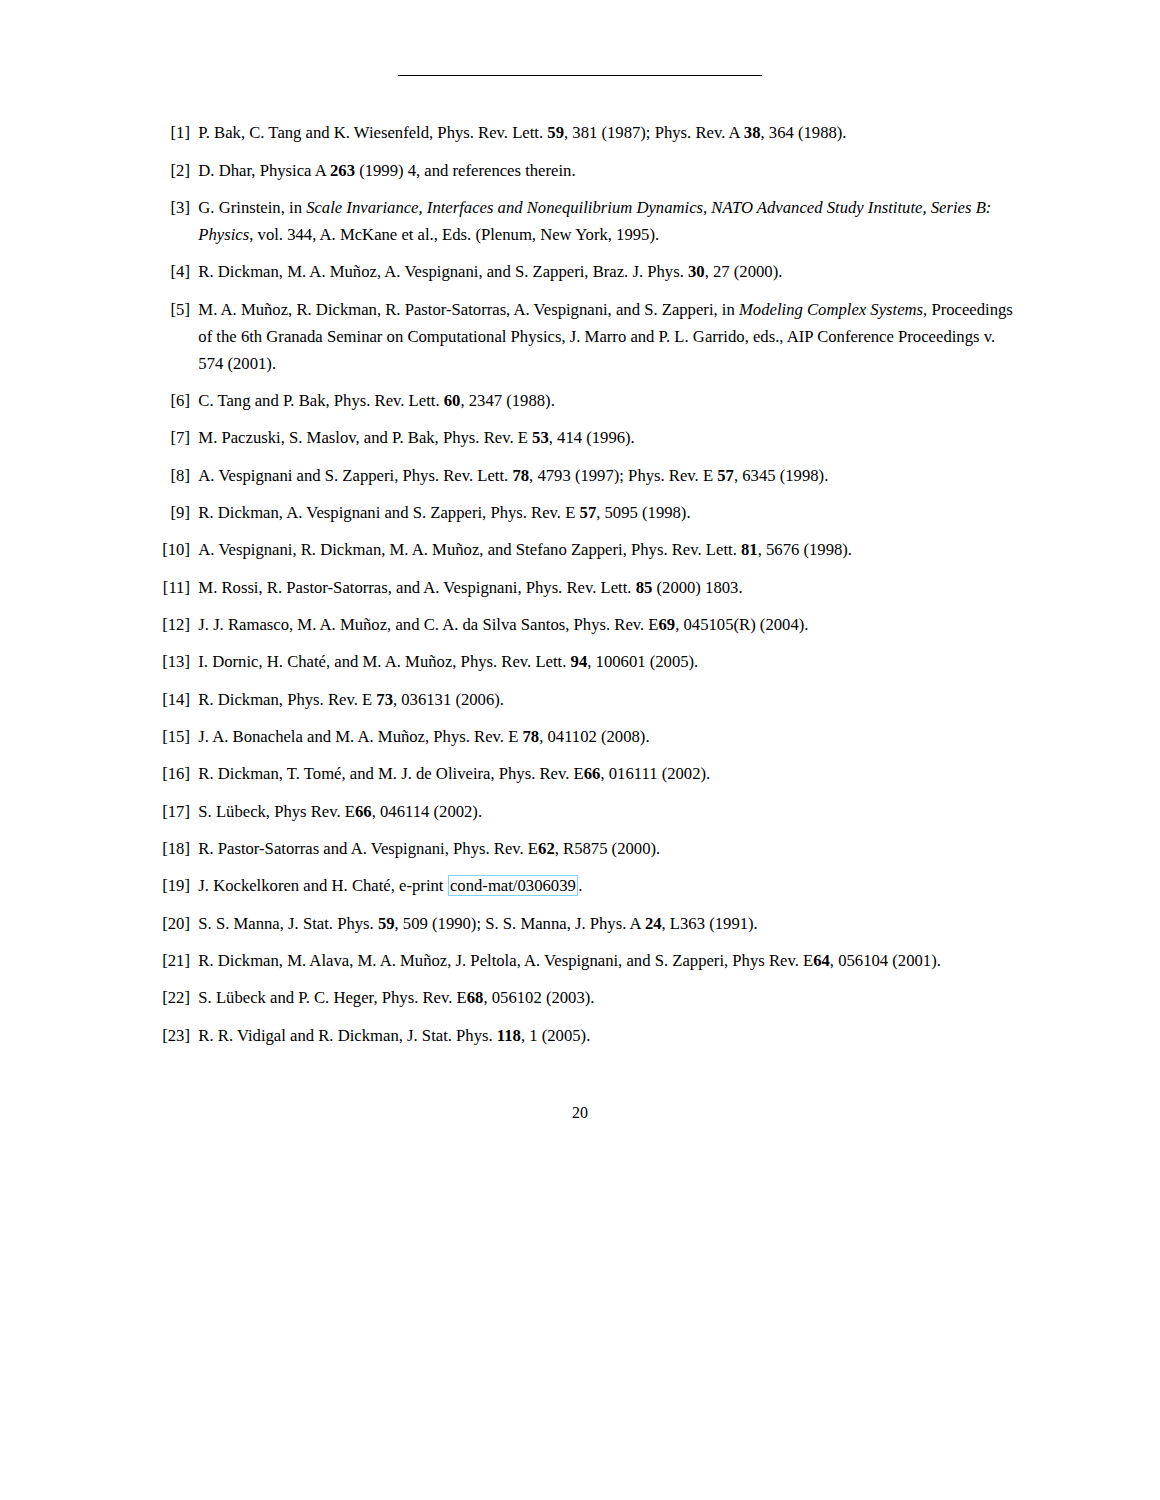[1] P. Bak, C. Tang and K. Wiesenfeld, Phys. Rev. Lett. 59, 381 (1987); Phys. Rev. A 38, 364 (1988).
[2] D. Dhar, Physica A 263 (1999) 4, and references therein.
[3] G. Grinstein, in Scale Invariance, Interfaces and Nonequilibrium Dynamics, NATO Advanced Study Institute, Series B: Physics, vol. 344, A. McKane et al., Eds. (Plenum, New York, 1995).
[4] R. Dickman, M. A. Muñoz, A. Vespignani, and S. Zapperi, Braz. J. Phys. 30, 27 (2000).
[5] M. A. Muñoz, R. Dickman, R. Pastor-Satorras, A. Vespignani, and S. Zapperi, in Modeling Complex Systems, Proceedings of the 6th Granada Seminar on Computational Physics, J. Marro and P. L. Garrido, eds., AIP Conference Proceedings v. 574 (2001).
[6] C. Tang and P. Bak, Phys. Rev. Lett. 60, 2347 (1988).
[7] M. Paczuski, S. Maslov, and P. Bak, Phys. Rev. E 53, 414 (1996).
[8] A. Vespignani and S. Zapperi, Phys. Rev. Lett. 78, 4793 (1997); Phys. Rev. E 57, 6345 (1998).
[9] R. Dickman, A. Vespignani and S. Zapperi, Phys. Rev. E 57, 5095 (1998).
[10] A. Vespignani, R. Dickman, M. A. Muñoz, and Stefano Zapperi, Phys. Rev. Lett. 81, 5676 (1998).
[11] M. Rossi, R. Pastor-Satorras, and A. Vespignani, Phys. Rev. Lett. 85 (2000) 1803.
[12] J. J. Ramasco, M. A. Muñoz, and C. A. da Silva Santos, Phys. Rev. E69, 045105(R) (2004).
[13] I. Dornic, H. Chaté, and M. A. Muñoz, Phys. Rev. Lett. 94, 100601 (2005).
[14] R. Dickman, Phys. Rev. E 73, 036131 (2006).
[15] J. A. Bonachela and M. A. Muñoz, Phys. Rev. E 78, 041102 (2008).
[16] R. Dickman, T. Tomé, and M. J. de Oliveira, Phys. Rev. E66, 016111 (2002).
[17] S. Lübeck, Phys Rev. E66, 046114 (2002).
[18] R. Pastor-Satorras and A. Vespignani, Phys. Rev. E62, R5875 (2000).
[19] J. Kockelkoren and H. Chaté, e-print cond-mat/0306039.
[20] S. S. Manna, J. Stat. Phys. 59, 509 (1990); S. S. Manna, J. Phys. A 24, L363 (1991).
[21] R. Dickman, M. Alava, M. A. Muñoz, J. Peltola, A. Vespignani, and S. Zapperi, Phys Rev. E64, 056104 (2001).
[22] S. Lübeck and P. C. Heger, Phys. Rev. E68, 056102 (2003).
[23] R. R. Vidigal and R. Dickman, J. Stat. Phys. 118, 1 (2005).
20